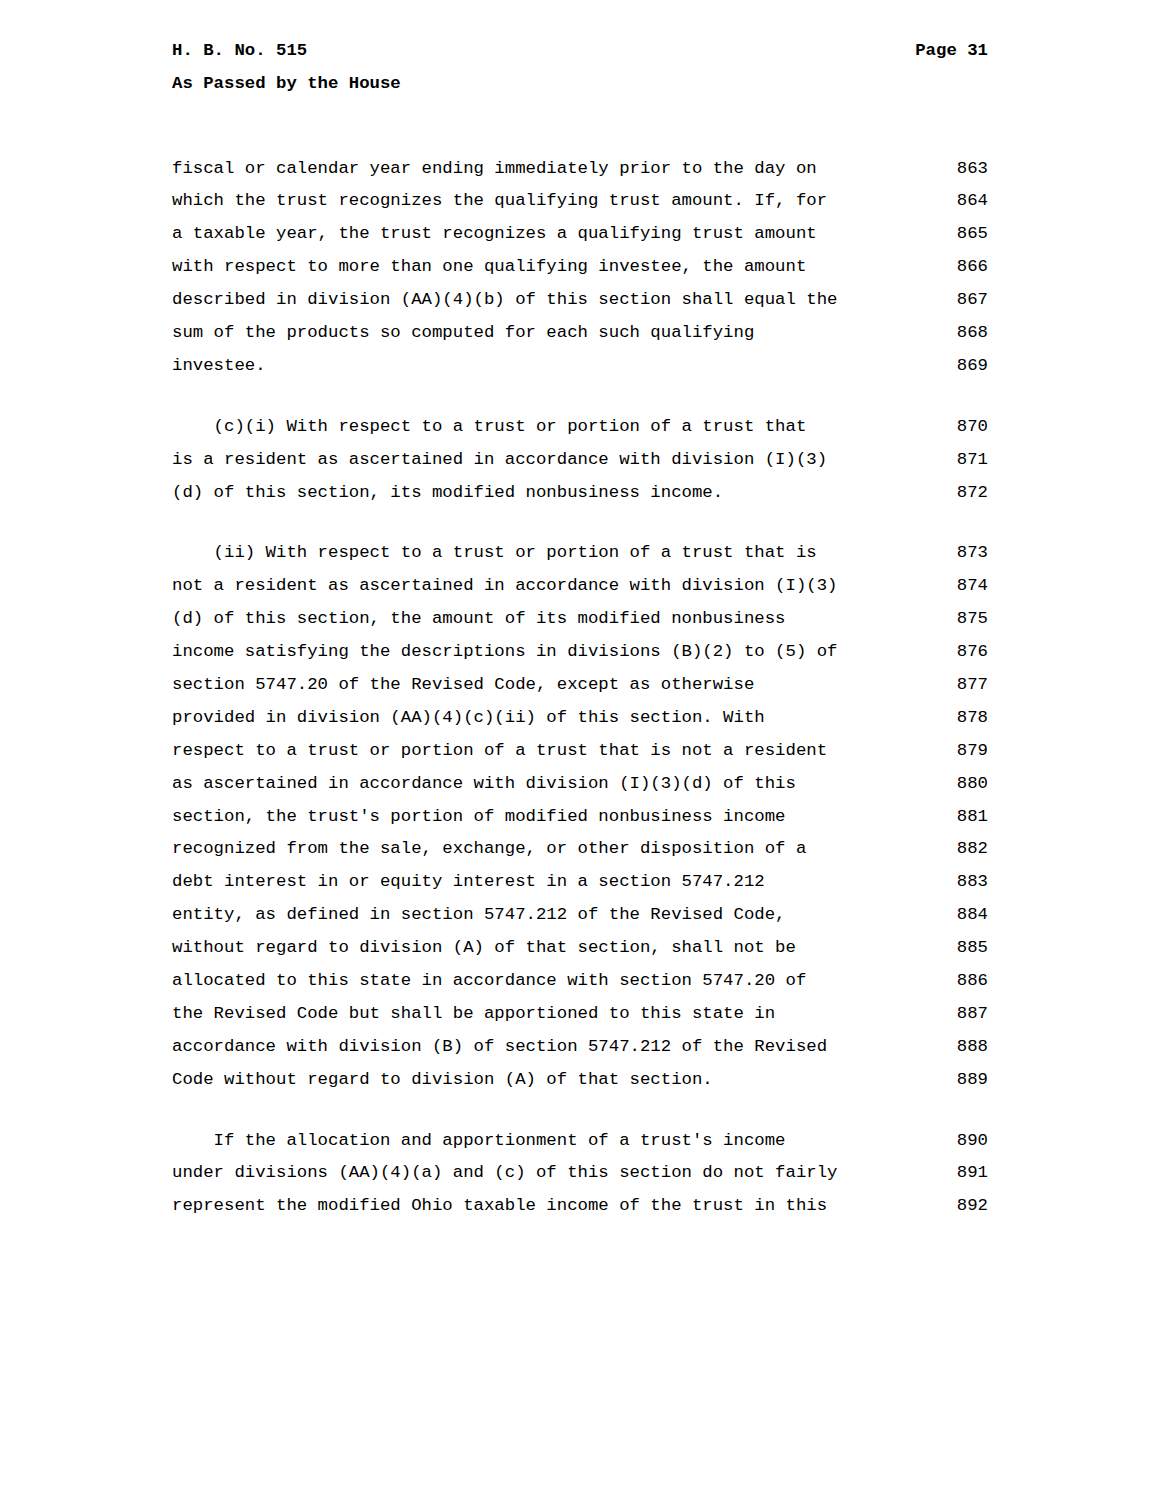H. B. No. 515 As Passed by the House
Page 31
fiscal or calendar year ending immediately prior to the day on 863 which the trust recognizes the qualifying trust amount. If, for 864 a taxable year, the trust recognizes a qualifying trust amount 865 with respect to more than one qualifying investee, the amount 866 described in division (AA)(4)(b) of this section shall equal the 867 sum of the products so computed for each such qualifying 868 investee. 869
(c)(i) With respect to a trust or portion of a trust that 870 is a resident as ascertained in accordance with division (I)(3) 871 (d) of this section, its modified nonbusiness income. 872
(ii) With respect to a trust or portion of a trust that is 873 not a resident as ascertained in accordance with division (I)(3) 874 (d) of this section, the amount of its modified nonbusiness 875 income satisfying the descriptions in divisions (B)(2) to (5) of 876 section 5747.20 of the Revised Code, except as otherwise 877 provided in division (AA)(4)(c)(ii) of this section. With 878 respect to a trust or portion of a trust that is not a resident 879 as ascertained in accordance with division (I)(3)(d) of this 880 section, the trust's portion of modified nonbusiness income 881 recognized from the sale, exchange, or other disposition of a 882 debt interest in or equity interest in a section 5747.212883 entity, as defined in section 5747.212 of the Revised Code, 884 without regard to division (A) of that section, shall not be 885 allocated to this state in accordance with section 5747.20 of 886 the Revised Code but shall be apportioned to this state in 887 accordance with division (B) of section 5747.212 of the Revised 888 Code without regard to division (A) of that section. 889
If the allocation and apportionment of a trust's income 890 under divisions (AA)(4)(a) and (c) of this section do not fairly 891 represent the modified Ohio taxable income of the trust in this 892